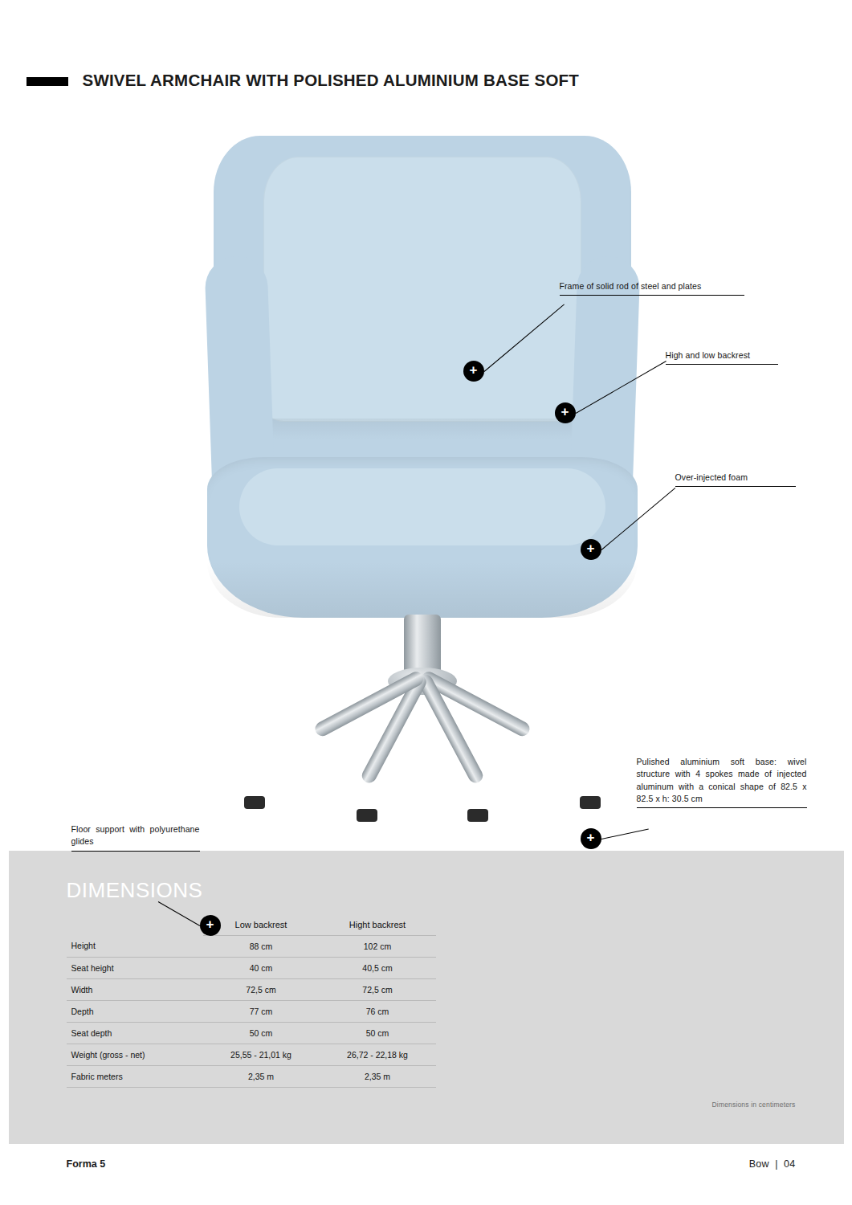Swivel armchair with polished aluminium base soft
+
Frame of solid rod of steel and plates
+
High and low backrest
+
Over-injected foam
+
Pulished aluminium soft base: wivel structure with 4 spokes made of injected aluminum with a conical shape of 82.5 x 82.5 x h: 30.5 cm
+
Floor support with polyurethane glides
Dimensions
| | Low backrest | Hight backrest |
| --- | --- | --- |
| Height | 88 cm | 102 cm |
| Seat height | 40 cm | 40,5 cm |
| Width | 72,5 cm | 72,5 cm |
| Depth | 77 cm | 76 cm |
| Seat depth | 50 cm | 50 cm |
| Weight (gross - net) | 25,55 - 21,01 kg | 26,72 - 22,18 kg |
| Fabric meters | 2,35 m | 2,35 m |
Dimensions in centimeters
Forma 5
Bow | 04